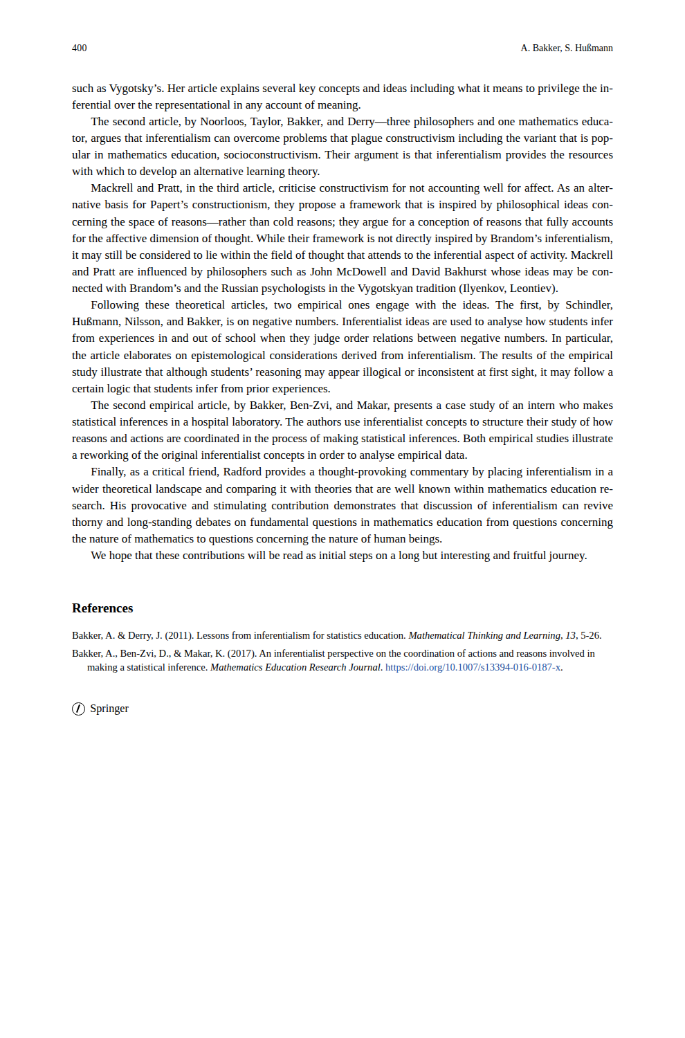400 A. Bakker, S. Hußmann
such as Vygotsky’s. Her article explains several key concepts and ideas including what it means to privilege the inferential over the representational in any account of meaning.
The second article, by Noorloos, Taylor, Bakker, and Derry—three philosophers and one mathematics educator, argues that inferentialism can overcome problems that plague constructivism including the variant that is popular in mathematics education, socioconstructivism. Their argument is that inferentialism provides the resources with which to develop an alternative learning theory.
Mackrell and Pratt, in the third article, criticise constructivism for not accounting well for affect. As an alternative basis for Papert’s constructionism, they propose a framework that is inspired by philosophical ideas concerning the space of reasons—rather than cold reasons; they argue for a conception of reasons that fully accounts for the affective dimension of thought. While their framework is not directly inspired by Brandom’s inferentialism, it may still be considered to lie within the field of thought that attends to the inferential aspect of activity. Mackrell and Pratt are influenced by philosophers such as John McDowell and David Bakhurst whose ideas may be connected with Brandom’s and the Russian psychologists in the Vygotskyan tradition (Ilyenkov, Leontiev).
Following these theoretical articles, two empirical ones engage with the ideas. The first, by Schindler, Hußmann, Nilsson, and Bakker, is on negative numbers. Inferentialist ideas are used to analyse how students infer from experiences in and out of school when they judge order relations between negative numbers. In particular, the article elaborates on epistemological considerations derived from inferentialism. The results of the empirical study illustrate that although students’ reasoning may appear illogical or inconsistent at first sight, it may follow a certain logic that students infer from prior experiences.
The second empirical article, by Bakker, Ben-Zvi, and Makar, presents a case study of an intern who makes statistical inferences in a hospital laboratory. The authors use inferentialist concepts to structure their study of how reasons and actions are coordinated in the process of making statistical inferences. Both empirical studies illustrate a reworking of the original inferentialist concepts in order to analyse empirical data.
Finally, as a critical friend, Radford provides a thought-provoking commentary by placing inferentialism in a wider theoretical landscape and comparing it with theories that are well known within mathematics education research. His provocative and stimulating contribution demonstrates that discussion of inferentialism can revive thorny and long-standing debates on fundamental questions in mathematics education from questions concerning the nature of mathematics to questions concerning the nature of human beings.
We hope that these contributions will be read as initial steps on a long but interesting and fruitful journey.
References
Bakker, A. & Derry, J. (2011). Lessons from inferentialism for statistics education. Mathematical Thinking and Learning, 13, 5-26.
Bakker, A., Ben-Zvi, D., & Makar, K. (2017). An inferentialist perspective on the coordination of actions and reasons involved in making a statistical inference. Mathematics Education Research Journal. https://doi.org/10.1007/s13394-016-0187-x.
Springer